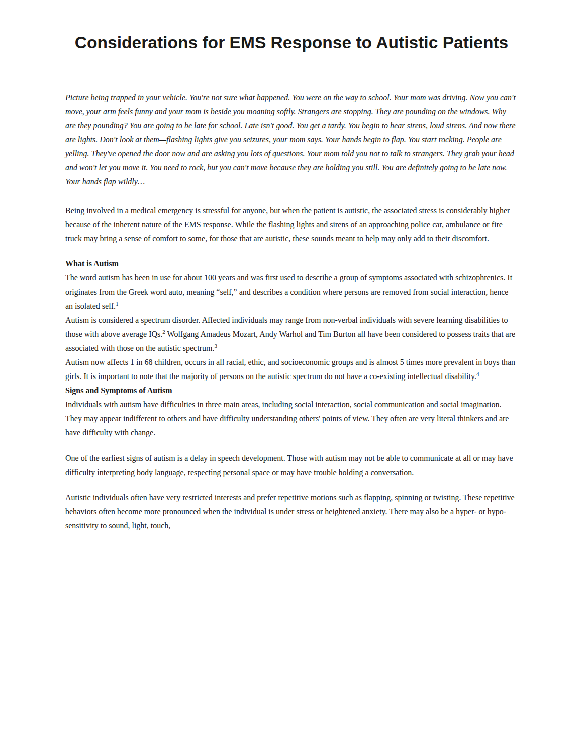Considerations for EMS Response to Autistic Patients
Picture being trapped in your vehicle. You're not sure what happened. You were on the way to school. Your mom was driving. Now you can't move, your arm feels funny and your mom is beside you moaning softly. Strangers are stopping. They are pounding on the windows. Why are they pounding? You are going to be late for school. Late isn't good. You get a tardy. You begin to hear sirens, loud sirens. And now there are lights. Don't look at them—flashing lights give you seizures, your mom says. Your hands begin to flap. You start rocking. People are yelling. They've opened the door now and are asking you lots of questions. Your mom told you not to talk to strangers. They grab your head and won't let you move it. You need to rock, but you can't move because they are holding you still. You are definitely going to be late now. Your hands flap wildly…
Being involved in a medical emergency is stressful for anyone, but when the patient is autistic, the associated stress is considerably higher because of the inherent nature of the EMS response. While the flashing lights and sirens of an approaching police car, ambulance or fire truck may bring a sense of comfort to some, for those that are autistic, these sounds meant to help may only add to their discomfort.
What is Autism
The word autism has been in use for about 100 years and was first used to describe a group of symptoms associated with schizophrenics. It originates from the Greek word auto, meaning “self,” and describes a condition where persons are removed from social interaction, hence an isolated self.1
Autism is considered a spectrum disorder. Affected individuals may range from non-verbal individuals with severe learning disabilities to those with above average IQs.2 Wolfgang Amadeus Mozart, Andy Warhol and Tim Burton all have been considered to possess traits that are associated with those on the autistic spectrum.3
Autism now affects 1 in 68 children, occurs in all racial, ethic, and socioeconomic groups and is almost 5 times more prevalent in boys than girls. It is important to note that the majority of persons on the autistic spectrum do not have a co-existing intellectual disability.4
Signs and Symptoms of Autism
Individuals with autism have difficulties in three main areas, including social interaction, social communication and social imagination. They may appear indifferent to others and have difficulty understanding others' points of view. They often are very literal thinkers and are have difficulty with change.
One of the earliest signs of autism is a delay in speech development. Those with autism may not be able to communicate at all or may have difficulty interpreting body language, respecting personal space or may have trouble holding a conversation.
Autistic individuals often have very restricted interests and prefer repetitive motions such as flapping, spinning or twisting. These repetitive behaviors often become more pronounced when the individual is under stress or heightened anxiety. There may also be a hyper- or hypo-sensitivity to sound, light, touch,